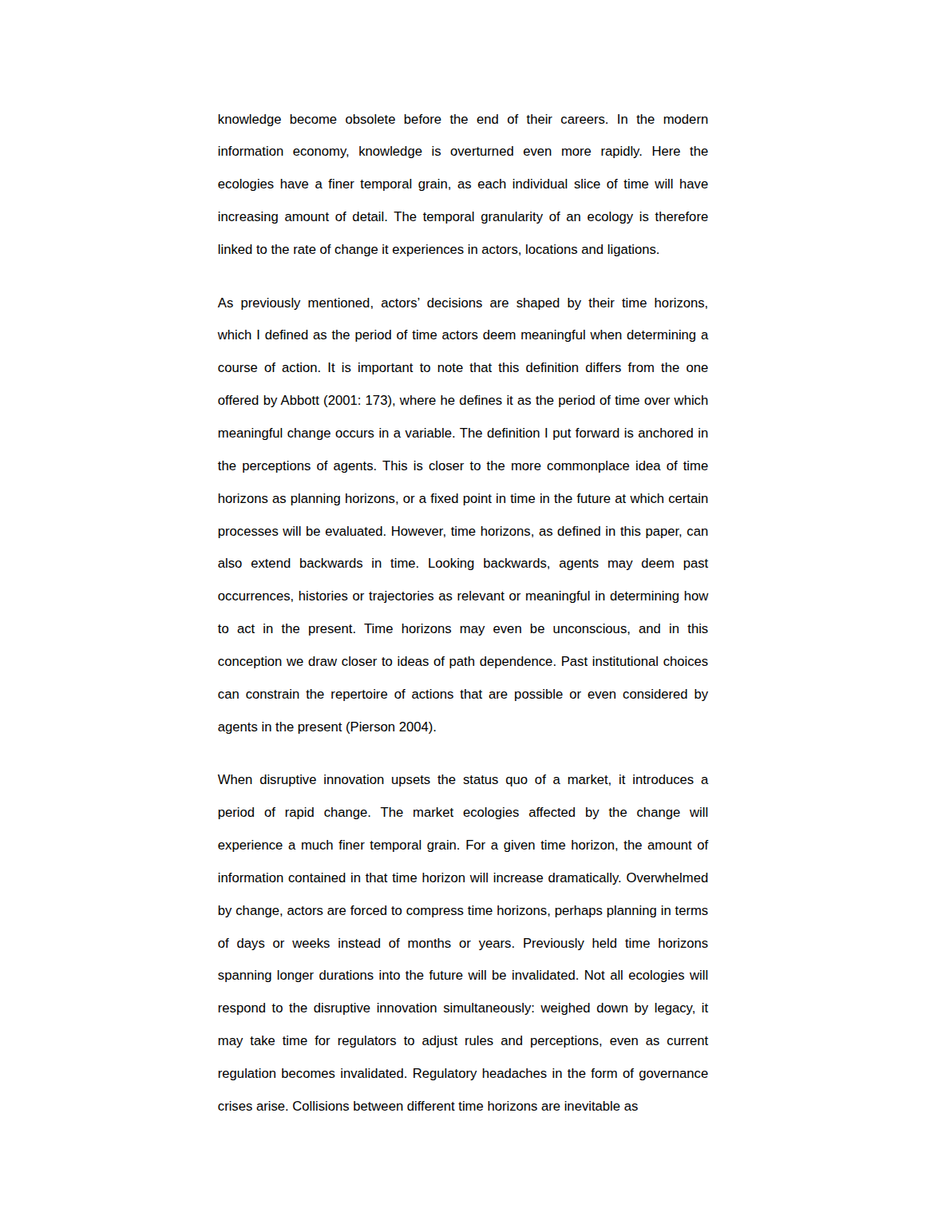knowledge become obsolete before the end of their careers. In the modern information economy, knowledge is overturned even more rapidly. Here the ecologies have a finer temporal grain, as each individual slice of time will have increasing amount of detail. The temporal granularity of an ecology is therefore linked to the rate of change it experiences in actors, locations and ligations.
As previously mentioned, actors’ decisions are shaped by their time horizons, which I defined as the period of time actors deem meaningful when determining a course of action. It is important to note that this definition differs from the one offered by Abbott (2001: 173), where he defines it as the period of time over which meaningful change occurs in a variable. The definition I put forward is anchored in the perceptions of agents. This is closer to the more commonplace idea of time horizons as planning horizons, or a fixed point in time in the future at which certain processes will be evaluated. However, time horizons, as defined in this paper, can also extend backwards in time. Looking backwards, agents may deem past occurrences, histories or trajectories as relevant or meaningful in determining how to act in the present. Time horizons may even be unconscious, and in this conception we draw closer to ideas of path dependence. Past institutional choices can constrain the repertoire of actions that are possible or even considered by agents in the present (Pierson 2004).
When disruptive innovation upsets the status quo of a market, it introduces a period of rapid change. The market ecologies affected by the change will experience a much finer temporal grain. For a given time horizon, the amount of information contained in that time horizon will increase dramatically. Overwhelmed by change, actors are forced to compress time horizons, perhaps planning in terms of days or weeks instead of months or years. Previously held time horizons spanning longer durations into the future will be invalidated. Not all ecologies will respond to the disruptive innovation simultaneously: weighed down by legacy, it may take time for regulators to adjust rules and perceptions, even as current regulation becomes invalidated. Regulatory headaches in the form of governance crises arise. Collisions between different time horizons are inevitable as